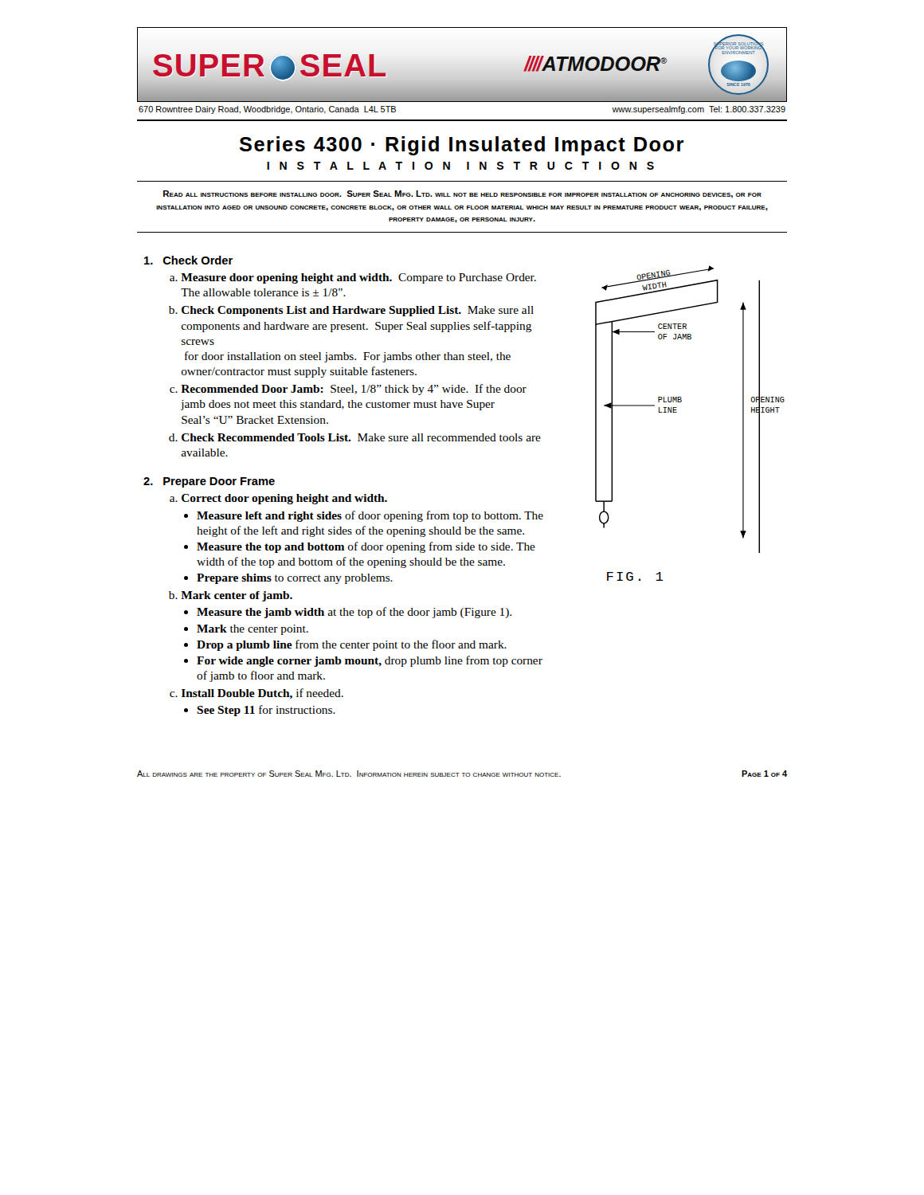SUPER SEAL
////ATMODOOR®
SUPERIOR SOLUTIONS FOR YOUR WORKING ENVIRONMENT
SINCE 1976
670 Rowntree Dairy Road, Woodbridge, Ontario, Canada L4L 5TB www.supersealmfg.com Tel: 1.800.337.3239
Series 4300 · Rigid Insulated Impact Door
I N S T A L L A T I O N I N S T R U C T I O N S
Read all instructions before installing door. Super Seal Mfg. Ltd. will not be held responsible for improper installation of anchoring devices, or for installation into aged or unsound concrete, concrete block, or other wall or floor material which may result in premature product wear, product failure, property damage, or personal injury.
Check Order
Measure door opening height and width. Compare to Purchase Order.
The allowable tolerance is ± 1/8".
Check Components List and Hardware Supplied List. Make sure all
components and hardware are present. Super Seal supplies self-tapping screws
for door installation on steel jambs. For jambs other than steel, the owner/contractor must supply suitable fasteners.
Recommended Door Jamb: Steel, 1/8” thick by 4” wide. If the door jamb does not meet this standard, the customer must have Super
Seal’s “U” Bracket Extension.
Check Recommended Tools List. Make sure all recommended tools are available.
Prepare Door Frame
Correct door opening height and width.
Measure left and right sides of door opening from top to bottom. The height of the left and right sides of the opening should be the same.
Measure the top and bottom of door opening from side to side. The width of the top and bottom of the opening should be the same.
Prepare shims to correct any problems.
Mark center of jamb.
Measure the jamb width at the top of the door jamb (Figure 1).
Mark the center point.
Drop a plumb line from the center point to the floor and mark.
For wide angle corner jamb mount, drop plumb line from top corner
of jamb to floor and mark.
Install Double Dutch, if needed.
See Step 11 for instructions.
OPENING WIDTH CENTER OF JAMB PLUMB LINE OPENING HEIGHT
FIG. 1
All drawings are the property of Super Seal Mfg. Ltd. Information herein subject to change without notice. Page 1 of 4